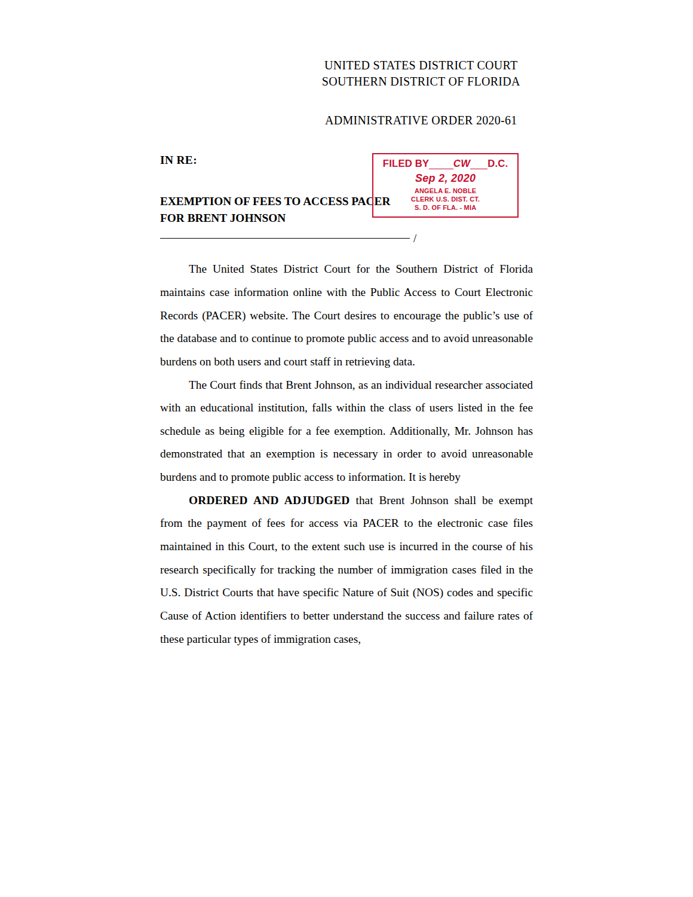UNITED STATES DISTRICT COURT
SOUTHERN DISTRICT OF FLORIDA
ADMINISTRATIVE ORDER 2020-61
FILED BY CW D.C.
Sep 2, 2020
ANGELA E. NOBLE
CLERK U.S. DIST. CT.
S. D. OF FLA. - MIA
IN RE:
EXEMPTION OF FEES TO ACCESS PACER
FOR BRENT JOHNSON
/
The United States District Court for the Southern District of Florida maintains case information online with the Public Access to Court Electronic Records (PACER) website. The Court desires to encourage the public’s use of the database and to continue to promote public access and to avoid unreasonable burdens on both users and court staff in retrieving data.
The Court finds that Brent Johnson, as an individual researcher associated with an educational institution, falls within the class of users listed in the fee schedule as being eligible for a fee exemption. Additionally, Mr. Johnson has demonstrated that an exemption is necessary in order to avoid unreasonable burdens and to promote public access to information. It is hereby
ORDERED AND ADJUDGED that Brent Johnson shall be exempt from the payment of fees for access via PACER to the electronic case files maintained in this Court, to the extent such use is incurred in the course of his research specifically for tracking the number of immigration cases filed in the U.S. District Courts that have specific Nature of Suit (NOS) codes and specific Cause of Action identifiers to better understand the success and failure rates of these particular types of immigration cases,